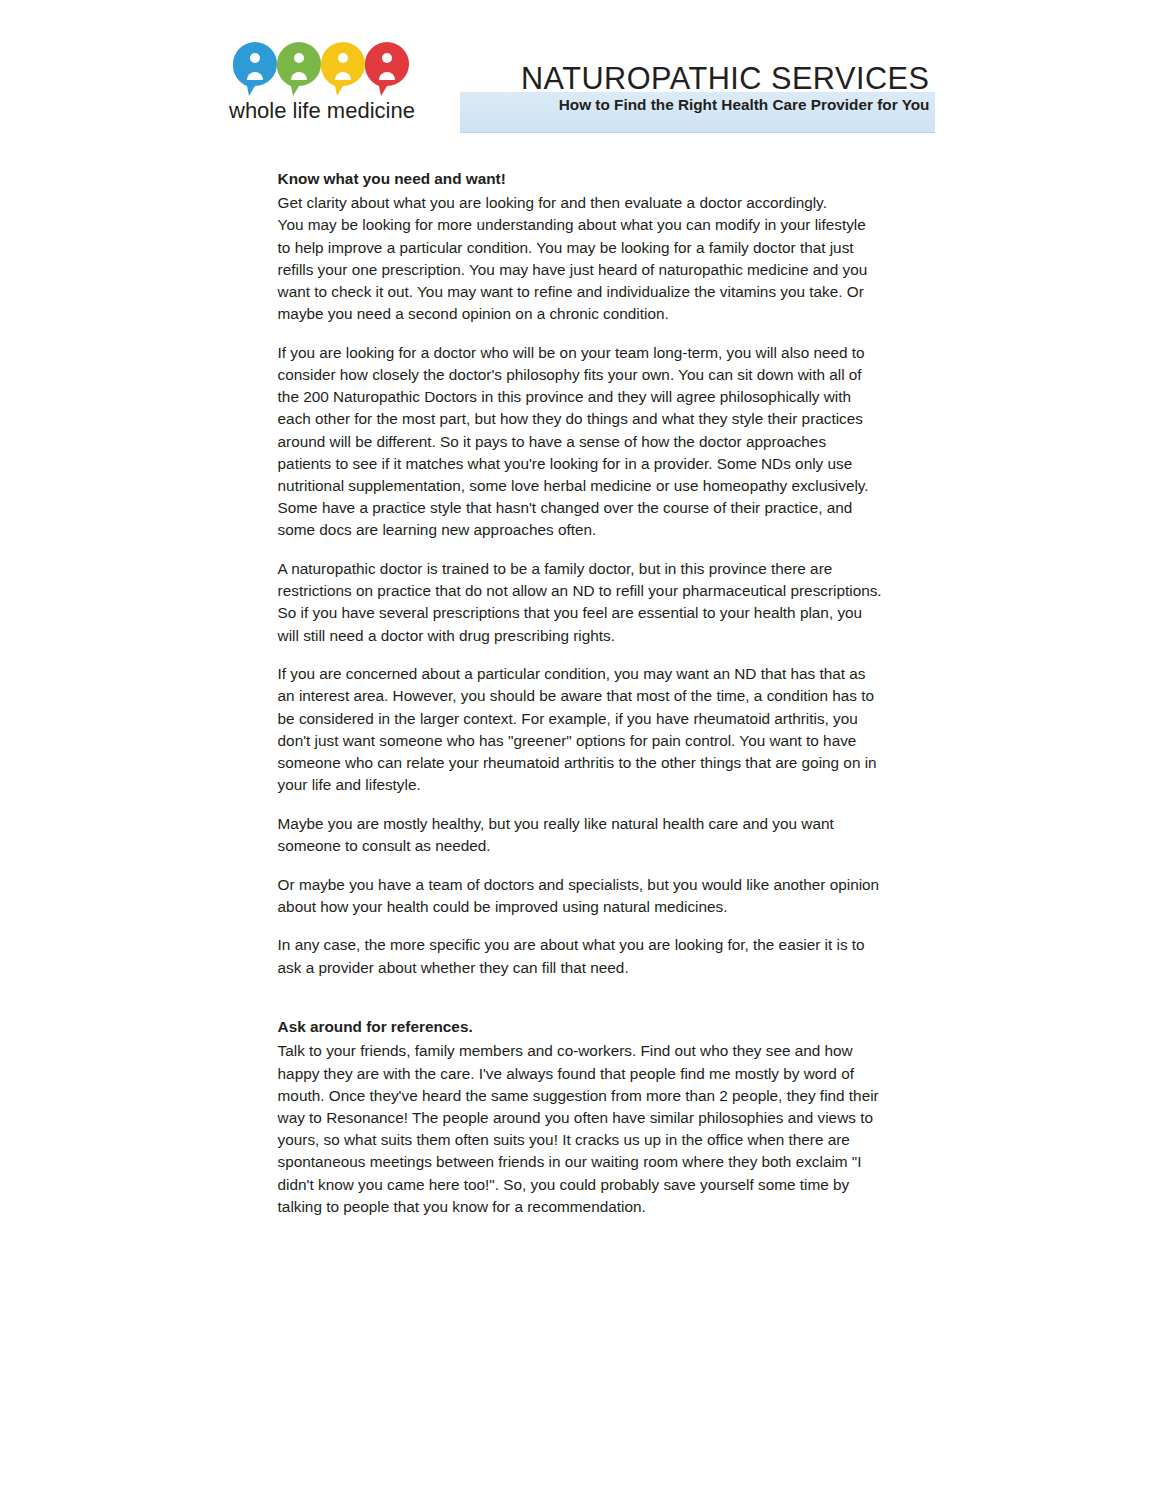whole life medicine
NATUROPATHIC SERVICES
How to Find the Right Health Care Provider for You
Know what you need and want!
Get clarity about what you are looking for and then evaluate a doctor accordingly.
You may be looking for more understanding about what you can modify in your lifestyle to help improve a particular condition. You may be looking for a family doctor that just refills your one prescription. You may have just heard of naturopathic medicine and you want to check it out. You may want to refine and individualize the vitamins you take. Or maybe you need a second opinion on a chronic condition.
If you are looking for a doctor who will be on your team long-term, you will also need to consider how closely the doctor's philosophy fits your own. You can sit down with all of the 200 Naturopathic Doctors in this province and they will agree philosophically with each other for the most part, but how they do things and what they style their practices around will be different. So it pays to have a sense of how the doctor approaches patients to see if it matches what you're looking for in a provider. Some NDs only use nutritional supplementation, some love herbal medicine or use homeopathy exclusively. Some have a practice style that hasn't changed over the course of their practice, and some docs are learning new approaches often.
A naturopathic doctor is trained to be a family doctor, but in this province there are restrictions on practice that do not allow an ND to refill your pharmaceutical prescriptions. So if you have several prescriptions that you feel are essential to your health plan, you will still need a doctor with drug prescribing rights.
If you are concerned about a particular condition, you may want an ND that has that as an interest area. However, you should be aware that most of the time, a condition has to be considered in the larger context. For example, if you have rheumatoid arthritis, you don't just want someone who has "greener" options for pain control. You want to have someone who can relate your rheumatoid arthritis to the other things that are going on in your life and lifestyle.
Maybe you are mostly healthy, but you really like natural health care and you want someone to consult as needed.
Or maybe you have a team of doctors and specialists, but you would like another opinion about how your health could be improved using natural medicines.
In any case, the more specific you are about what you are looking for, the easier it is to ask a provider about whether they can fill that need.
Ask around for references.
Talk to your friends, family members and co-workers. Find out who they see and how happy they are with the care. I've always found that people find me mostly by word of mouth. Once they've heard the same suggestion from more than 2 people, they find their way to Resonance! The people around you often have similar philosophies and views to yours, so what suits them often suits you! It cracks us up in the office when there are spontaneous meetings between friends in our waiting room where they both exclaim "I didn't know you came here too!". So, you could probably save yourself some time by talking to people that you know for a recommendation.